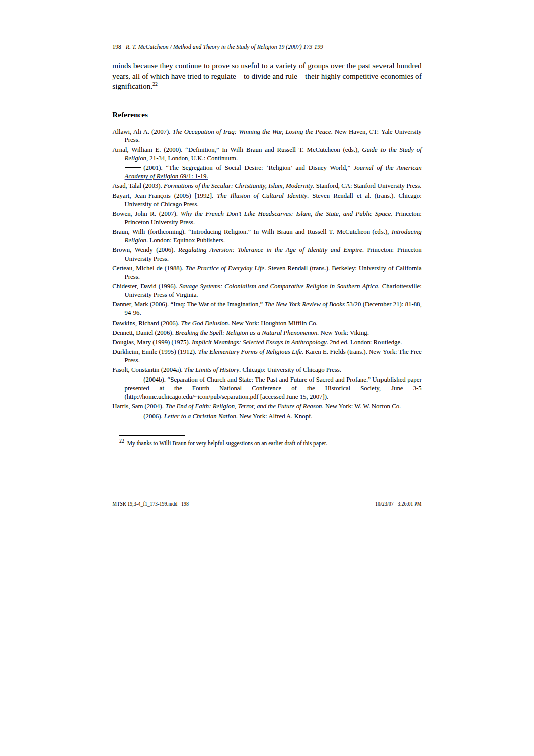198 R. T. McCutcheon / Method and Theory in the Study of Religion 19 (2007) 173-199
minds because they continue to prove so useful to a variety of groups over the past several hundred years, all of which have tried to regulate—to divide and rule—their highly competitive economies of signification.22
References
Allawi, Ali A. (2007). The Occupation of Iraq: Winning the War, Losing the Peace. New Haven, CT: Yale University Press.
Arnal, William E. (2000). “Definition,” In Willi Braun and Russell T. McCutcheon (eds.), Guide to the Study of Religion, 21-34, London, U.K.: Continuum.
(2001). “The Segregation of Social Desire: ‘Religion’ and Disney World,” Journal of the American Academy of Religion 69/1: 1-19.
Asad, Talal (2003). Formations of the Secular: Christianity, Islam, Modernity. Stanford, CA: Stanford University Press.
Bayart, Jean-François (2005) [1992]. The Illusion of Cultural Identity. Steven Rendall et al. (trans.). Chicago: University of Chicago Press.
Bowen, John R. (2007). Why the French Don’t Like Headscarves: Islam, the State, and Public Space. Princeton: Princeton University Press.
Braun, Willi (forthcoming). “Introducing Religion.” In Willi Braun and Russell T. McCutcheon (eds.), Introducing Religion. London: Equinox Publishers.
Brown, Wendy (2006). Regulating Aversion: Tolerance in the Age of Identity and Empire. Princeton: Princeton University Press.
Certeau, Michel de (1988). The Practice of Everyday Life. Steven Rendall (trans.). Berkeley: University of California Press.
Chidester, David (1996). Savage Systems: Colonialism and Comparative Religion in Southern Africa. Charlottesville: University Press of Virginia.
Danner, Mark (2006). “Iraq: The War of the Imagination,” The New York Review of Books 53/20 (December 21): 81-88, 94-96.
Dawkins, Richard (2006). The God Delusion. New York: Houghton Mifflin Co.
Dennett, Daniel (2006). Breaking the Spell: Religion as a Natural Phenomenon. New York: Viking.
Douglas, Mary (1999) (1975). Implicit Meanings: Selected Essays in Anthropology. 2nd ed. London: Routledge.
Durkheim, Emile (1995) (1912). The Elementary Forms of Religious Life. Karen E. Fields (trans.). New York: The Free Press.
Fasolt, Constantin (2004a). The Limits of History. Chicago: University of Chicago Press.
(2004b). “Separation of Church and State: The Past and Future of Sacred and Profane.” Unpublished paper presented at the Fourth National Conference of the Historical Society, June 3-5 (http://home.uchicago.edu/~icon/pub/separation.pdf [accessed June 15, 2007]).
Harris, Sam (2004). The End of Faith: Religion, Terror, and the Future of Reason. New York: W. W. Norton Co.
(2006). Letter to a Christian Nation. New York: Alfred A. Knopf.
22 My thanks to Willi Braun for very helpful suggestions on an earlier draft of this paper.
MTSR 19,3-4_f1_173-199.indd 198 10/23/07 3:26:01 PM